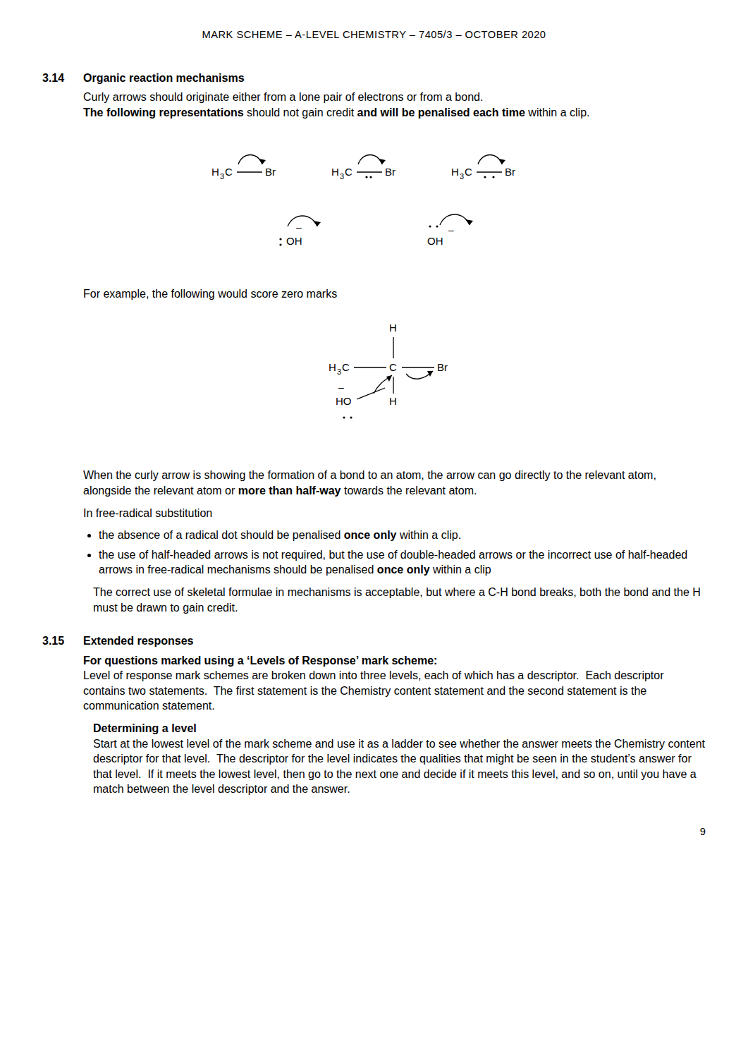MARK SCHEME – A-LEVEL CHEMISTRY – 7405/3 – OCTOBER 2020
3.14 Organic reaction mechanisms
Curly arrows should originate either from a lone pair of electrons or from a bond.
The following representations should not gain credit and will be penalised each time within a clip.
H 3 C Br H 3 C Br H 3 C Br OH – OH –
For example, the following would score zero marks
H H 3 C C Br H HO –
When the curly arrow is showing the formation of a bond to an atom, the arrow can go directly to the relevant atom, alongside the relevant atom or more than half-way towards the relevant atom.
In free-radical substitution
the absence of a radical dot should be penalised once only within a clip.
the use of half-headed arrows is not required, but the use of double-headed arrows or the incorrect use of half-headed arrows in free-radical mechanisms should be penalised once only within a clip
The correct use of skeletal formulae in mechanisms is acceptable, but where a C-H bond breaks, both the bond and the H must be drawn to gain credit.
3.15 Extended responses
For questions marked using a ‘Levels of Response’ mark scheme:
Level of response mark schemes are broken down into three levels, each of which has a descriptor. Each descriptor contains two statements. The first statement is the Chemistry content statement and the second statement is the communication statement.
Determining a level
Start at the lowest level of the mark scheme and use it as a ladder to see whether the answer meets the Chemistry content descriptor for that level. The descriptor for the level indicates the qualities that might be seen in the student’s answer for that level. If it meets the lowest level, then go to the next one and decide if it meets this level, and so on, until you have a match between the level descriptor and the answer.
9